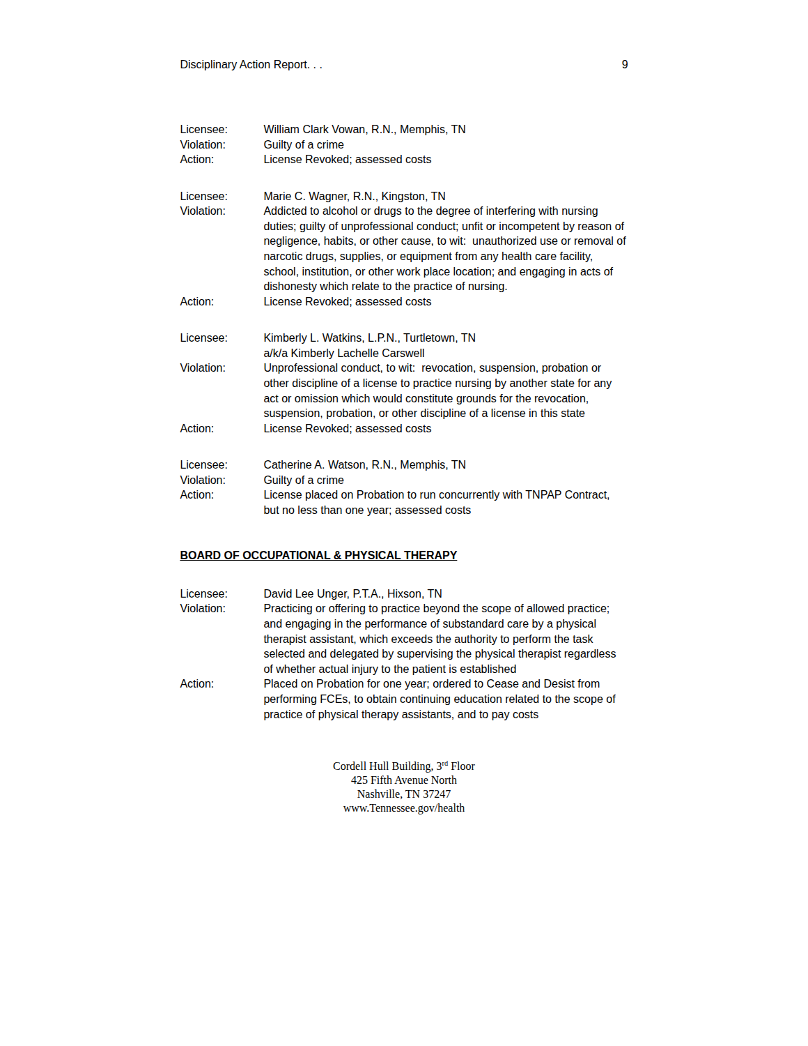Disciplinary Action Report. . .
9
Licensee:
William Clark Vowan, R.N., Memphis, TN
Violation:
Guilty of a crime
Action:
License Revoked; assessed costs
Licensee:
Marie C. Wagner, R.N., Kingston, TN
Violation:
Addicted to alcohol or drugs to the degree of interfering with nursing duties; guilty of unprofessional conduct; unfit or incompetent by reason of negligence, habits, or other cause, to wit: unauthorized use or removal of narcotic drugs, supplies, or equipment from any health care facility, school, institution, or other work place location; and engaging in acts of dishonesty which relate to the practice of nursing.
Action:
License Revoked; assessed costs
Licensee:
Kimberly L. Watkins, L.P.N., Turtletown, TN
a/k/a Kimberly Lachelle Carswell
Violation:
Unprofessional conduct, to wit: revocation, suspension, probation or other discipline of a license to practice nursing by another state for any act or omission which would constitute grounds for the revocation, suspension, probation, or other discipline of a license in this state
Action:
License Revoked; assessed costs
Licensee:
Catherine A. Watson, R.N., Memphis, TN
Violation:
Guilty of a crime
Action:
License placed on Probation to run concurrently with TNPAP Contract, but no less than one year; assessed costs
BOARD OF OCCUPATIONAL & PHYSICAL THERAPY
Licensee:
David Lee Unger, P.T.A., Hixson, TN
Violation:
Practicing or offering to practice beyond the scope of allowed practice; and engaging in the performance of substandard care by a physical therapist assistant, which exceeds the authority to perform the task selected and delegated by supervising the physical therapist regardless of whether actual injury to the patient is established
Action:
Placed on Probation for one year; ordered to Cease and Desist from performing FCEs, to obtain continuing education related to the scope of practice of physical therapy assistants, and to pay costs
Cordell Hull Building, 3rd Floor
425 Fifth Avenue North
Nashville, TN 37247
www.Tennessee.gov/health